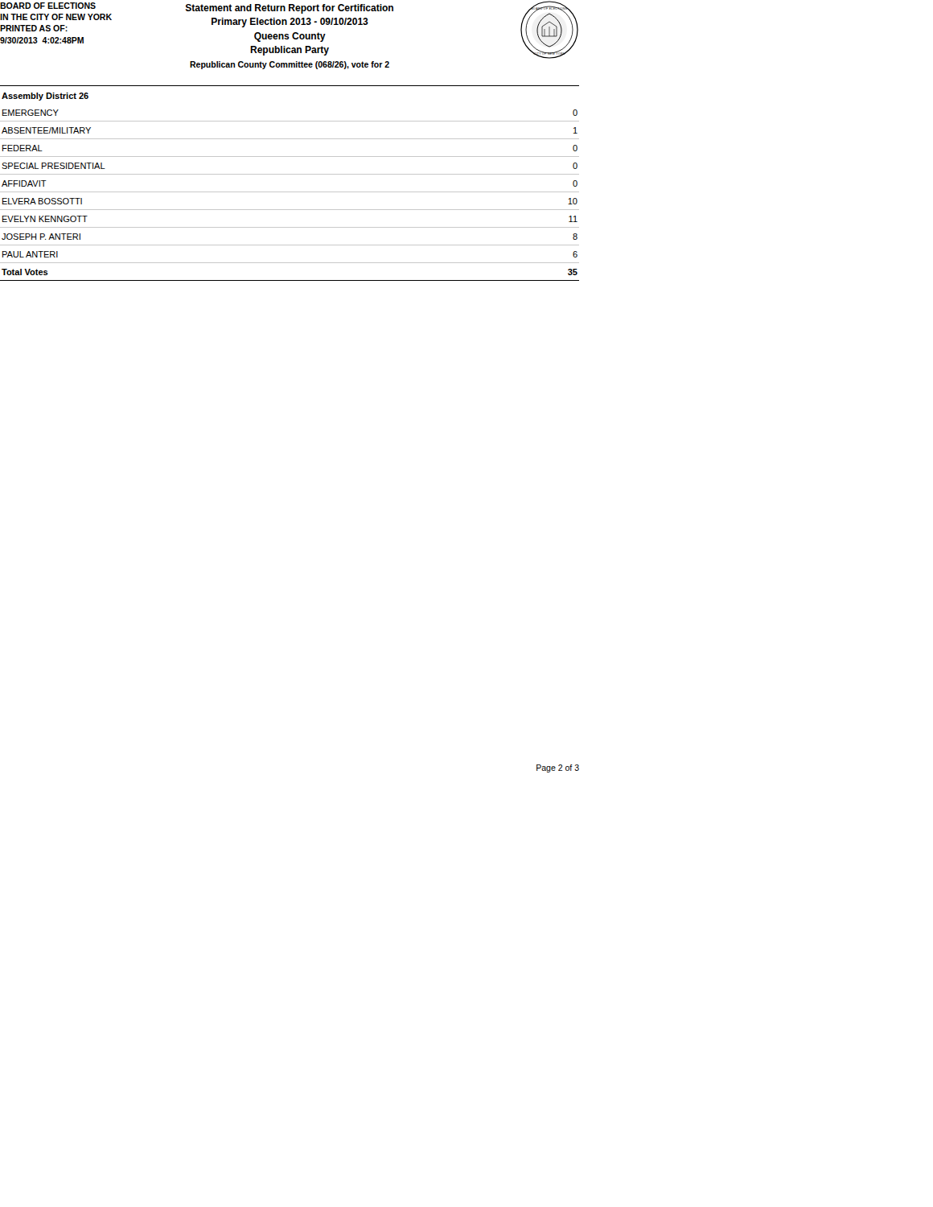BOARD OF ELECTIONS
IN THE CITY OF NEW YORK
PRINTED AS OF:
9/30/2013 4:02:48PM
Statement and Return Report for Certification
Primary Election 2013 - 09/10/2013
Queens County
Republican Party
Republican County Committee (068/26), vote for 2
BOARD OF ELECTIONS CITY OF NEW YORK
Assembly District 26
| EMERGENCY | 0 |
| ABSENTEE/MILITARY | 1 |
| FEDERAL | 0 |
| SPECIAL PRESIDENTIAL | 0 |
| AFFIDAVIT | 0 |
| ELVERA BOSSOTTI | 10 |
| EVELYN KENNGOTT | 11 |
| JOSEPH P. ANTERI | 8 |
| PAUL ANTERI | 6 |
| Total Votes | 35 |
Page 2 of 3